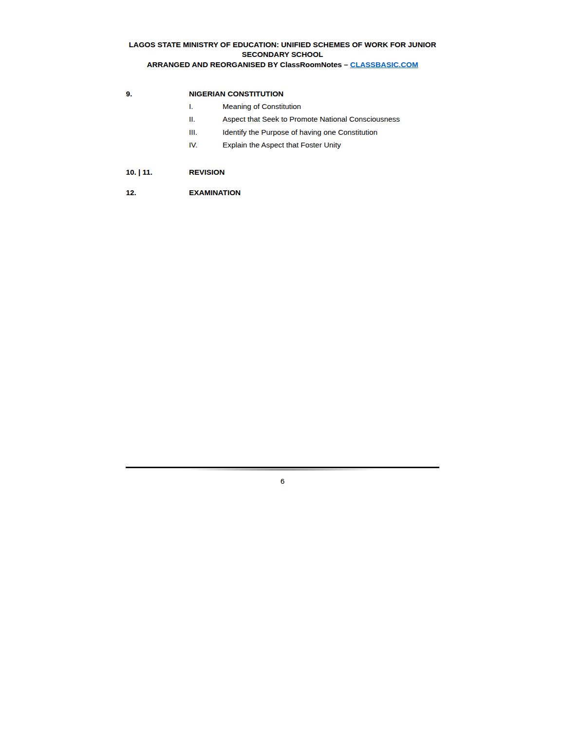LAGOS STATE MINISTRY OF EDUCATION: UNIFIED SCHEMES OF WORK FOR JUNIOR SECONDARY SCHOOL
ARRANGED AND REORGANISED BY ClassRoomNotes – CLASSBASIC.COM
| 9. | NIGERIAN CONSTITUTION / I. / Meaning of Constitution / / II. / Aspect that Seek to Promote National Consciousness / / III. / Identify the Purpose of having one Constitution / / IV. / Explain the Aspect that Foster Unity / |
| 10. / 11. | REVISION |
| 12. | EXAMINATION |
6